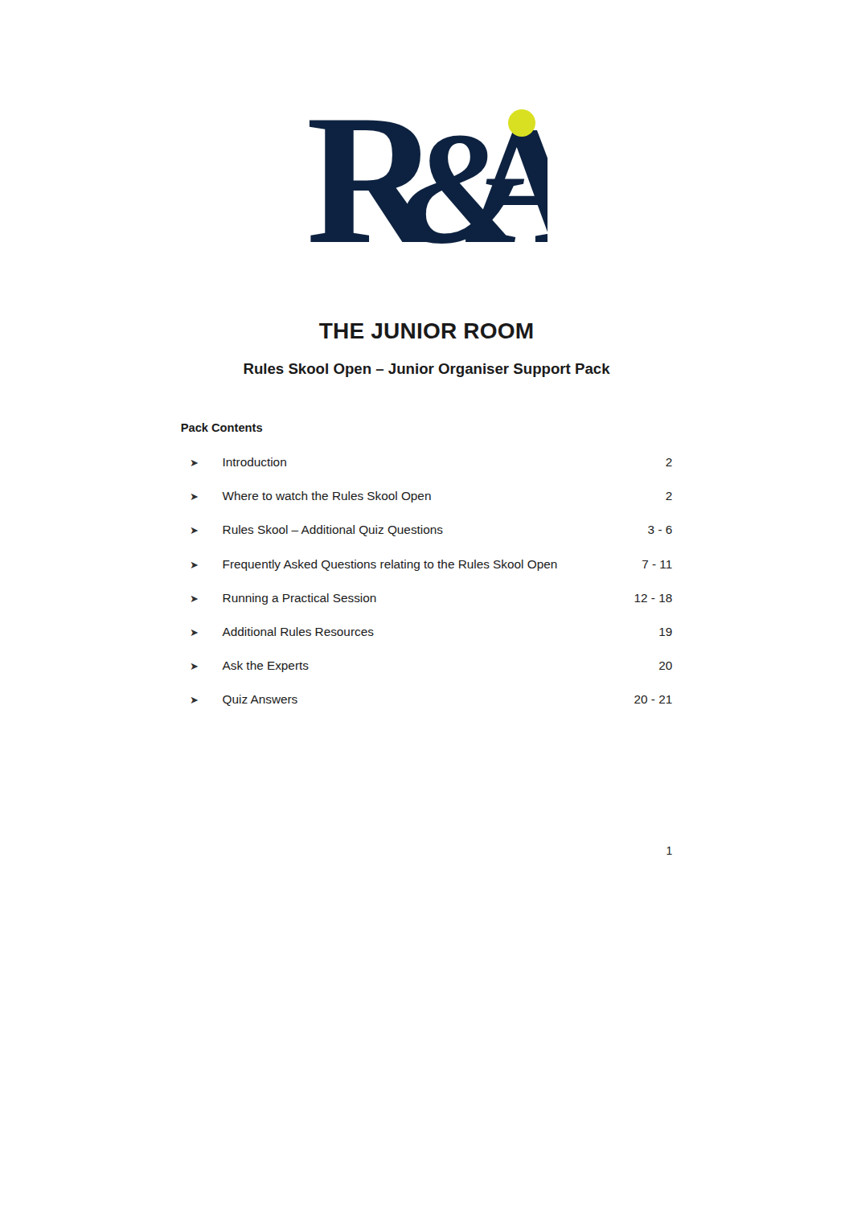R&A R & A
THE JUNIOR ROOM
Rules Skool Open – Junior Organiser Support Pack
Pack Contents
➤Introduction 2
➤Where to watch the Rules Skool Open 2
➤Rules Skool – Additional Quiz Questions 3 - 6
➤Frequently Asked Questions relating to the Rules Skool Open 7 - 11
➤Running a Practical Session 12 - 18
➤Additional Rules Resources 19
➤Ask the Experts 20
➤Quiz Answers 20 - 21
1